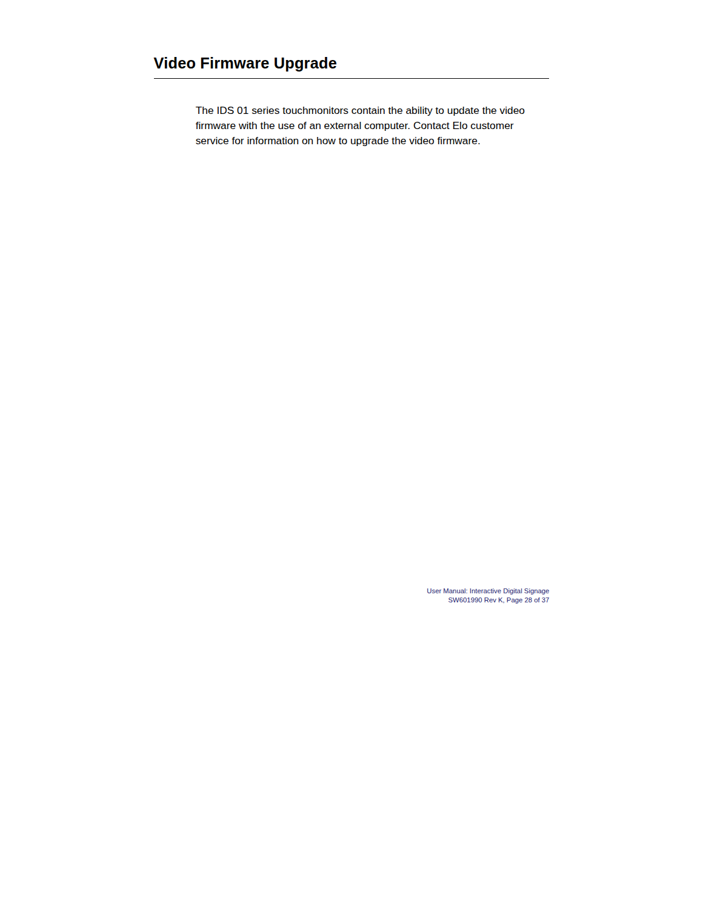Video Firmware Upgrade
The IDS 01 series touchmonitors contain the ability to update the video firmware with the use of an external computer. Contact Elo customer service for information on how to upgrade the video firmware.
User Manual: Interactive Digital Signage
SW601990 Rev K, Page 28 of 37